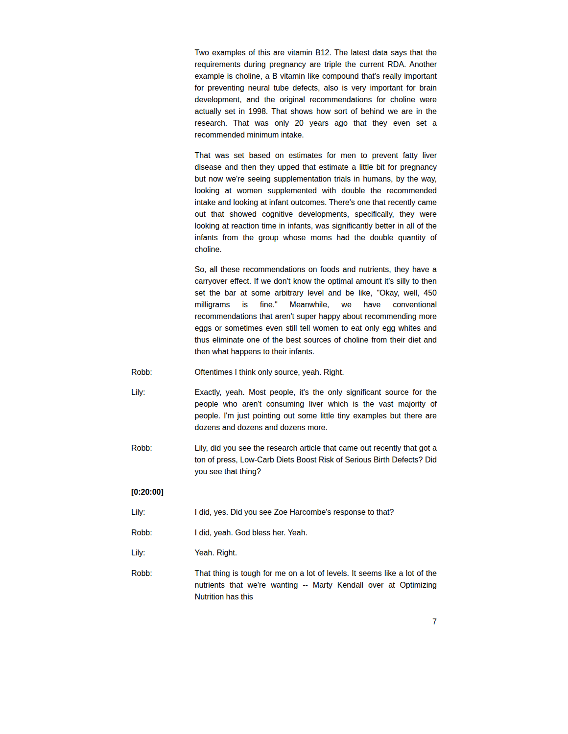Two examples of this are vitamin B12. The latest data says that the requirements during pregnancy are triple the current RDA. Another example is choline, a B vitamin like compound that's really important for preventing neural tube defects, also is very important for brain development, and the original recommendations for choline were actually set in 1998. That shows how sort of behind we are in the research. That was only 20 years ago that they even set a recommended minimum intake.
That was set based on estimates for men to prevent fatty liver disease and then they upped that estimate a little bit for pregnancy but now we're seeing supplementation trials in humans, by the way, looking at women supplemented with double the recommended intake and looking at infant outcomes. There's one that recently came out that showed cognitive developments, specifically, they were looking at reaction time in infants, was significantly better in all of the infants from the group whose moms had the double quantity of choline.
So, all these recommendations on foods and nutrients, they have a carryover effect. If we don't know the optimal amount it's silly to then set the bar at some arbitrary level and be like, "Okay, well, 450 milligrams is fine." Meanwhile, we have conventional recommendations that aren't super happy about recommending more eggs or sometimes even still tell women to eat only egg whites and thus eliminate one of the best sources of choline from their diet and then what happens to their infants.
Robb:
Oftentimes I think only source, yeah. Right.
Lily:
Exactly, yeah. Most people, it's the only significant source for the people who aren't consuming liver which is the vast majority of people. I'm just pointing out some little tiny examples but there are dozens and dozens and dozens more.
Robb:
Lily, did you see the research article that came out recently that got a ton of press, Low-Carb Diets Boost Risk of Serious Birth Defects? Did you see that thing?
[0:20:00]
Lily:
I did, yes. Did you see Zoe Harcombe's response to that?
Robb:
I did, yeah. God bless her. Yeah.
Lily:
Yeah. Right.
Robb:
That thing is tough for me on a lot of levels. It seems like a lot of the nutrients that we're wanting -- Marty Kendall over at Optimizing Nutrition has this
7